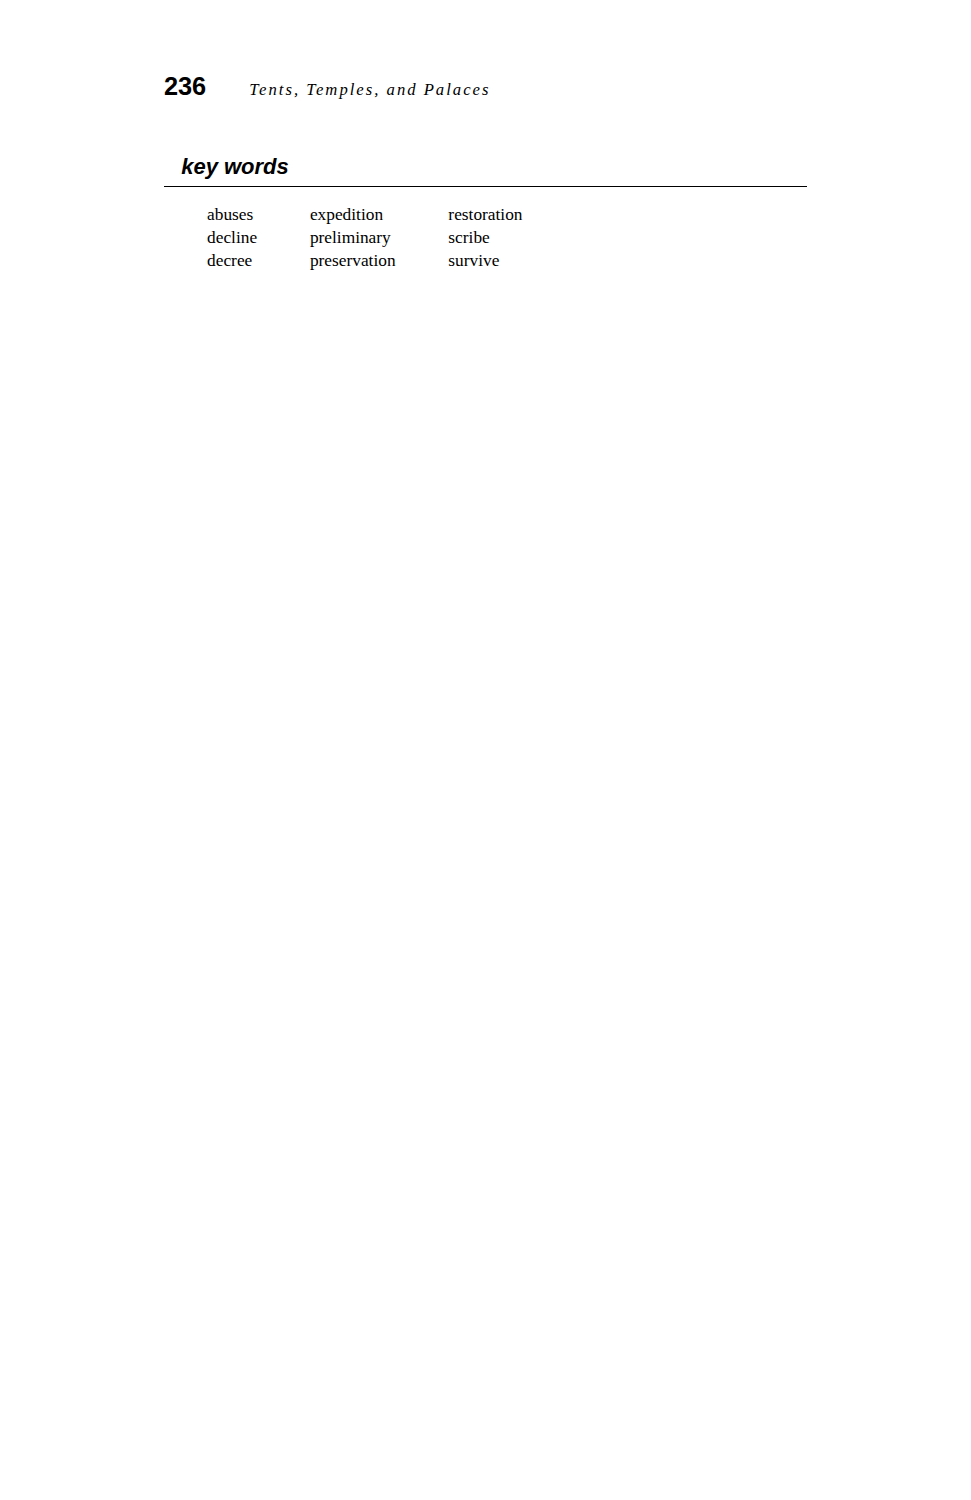236 Tents, Temples, and Palaces
key words
| abuses | expedition | restoration |
| decline | preliminary | scribe |
| decree | preservation | survive |